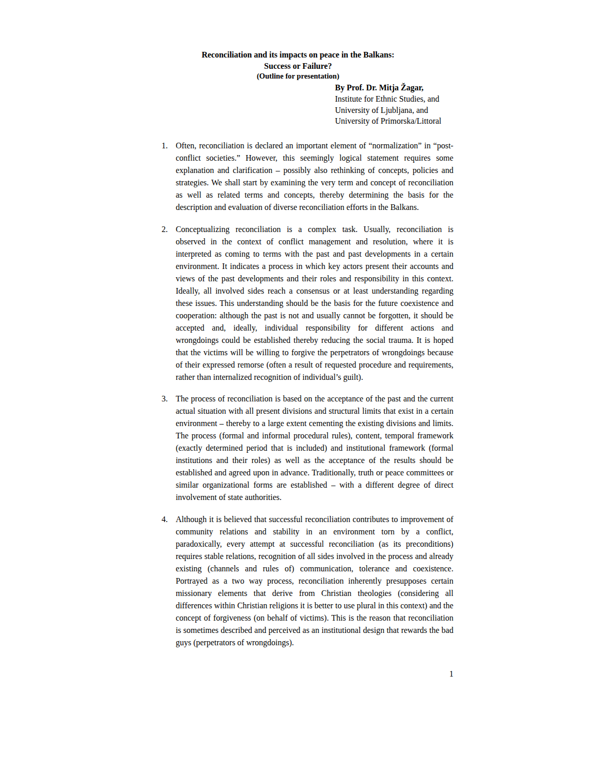Reconciliation and its impacts on peace in the Balkans:
Success or Failure?
(Outline for presentation)
By Prof. Dr. Mitja Žagar,
Institute for Ethnic Studies, and
University of Ljubljana, and
University of Primorska/Littoral
Often, reconciliation is declared an important element of “normalization” in “post-conflict societies.” However, this seemingly logical statement requires some explanation and clarification – possibly also rethinking of concepts, policies and strategies. We shall start by examining the very term and concept of reconciliation as well as related terms and concepts, thereby determining the basis for the description and evaluation of diverse reconciliation efforts in the Balkans.
Conceptualizing reconciliation is a complex task. Usually, reconciliation is observed in the context of conflict management and resolution, where it is interpreted as coming to terms with the past and past developments in a certain environment. It indicates a process in which key actors present their accounts and views of the past developments and their roles and responsibility in this context. Ideally, all involved sides reach a consensus or at least understanding regarding these issues. This understanding should be the basis for the future coexistence and cooperation: although the past is not and usually cannot be forgotten, it should be accepted and, ideally, individual responsibility for different actions and wrongdoings could be established thereby reducing the social trauma. It is hoped that the victims will be willing to forgive the perpetrators of wrongdoings because of their expressed remorse (often a result of requested procedure and requirements, rather than internalized recognition of individual’s guilt).
The process of reconciliation is based on the acceptance of the past and the current actual situation with all present divisions and structural limits that exist in a certain environment – thereby to a large extent cementing the existing divisions and limits. The process (formal and informal procedural rules), content, temporal framework (exactly determined period that is included) and institutional framework (formal institutions and their roles) as well as the acceptance of the results should be established and agreed upon in advance. Traditionally, truth or peace committees or similar organizational forms are established – with a different degree of direct involvement of state authorities.
Although it is believed that successful reconciliation contributes to improvement of community relations and stability in an environment torn by a conflict, paradoxically, every attempt at successful reconciliation (as its preconditions) requires stable relations, recognition of all sides involved in the process and already existing (channels and rules of) communication, tolerance and coexistence. Portrayed as a two way process, reconciliation inherently presupposes certain missionary elements that derive from Christian theologies (considering all differences within Christian religions it is better to use plural in this context) and the concept of forgiveness (on behalf of victims). This is the reason that reconciliation is sometimes described and perceived as an institutional design that rewards the bad guys (perpetrators of wrongdoings).
1